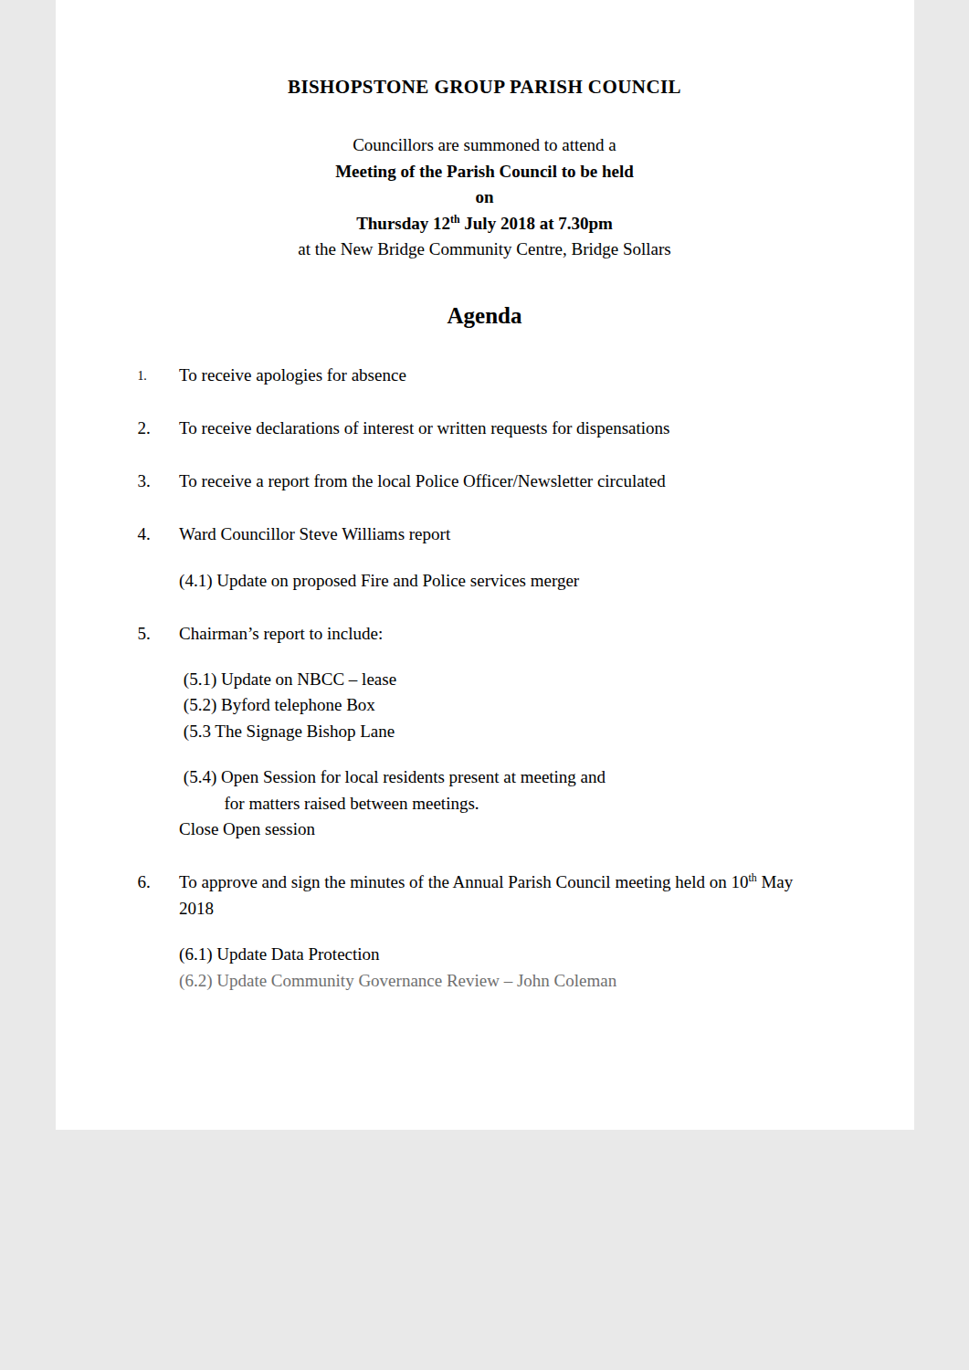BISHOPSTONE GROUP PARISH COUNCIL
Councillors are summoned to attend a
Meeting of the Parish Council to be held
on
Thursday 12th July 2018 at 7.30pm
at the New Bridge Community Centre, Bridge Sollars
Agenda
1. To receive apologies for absence
2. To receive declarations of interest or written requests for dispensations
3. To receive a report from the local Police Officer/Newsletter circulated
4. Ward Councillor Steve Williams report
(4.1) Update on proposed Fire and Police services merger
5. Chairman’s report to include:
(5.1) Update on NBCC – lease
(5.2) Byford telephone Box
(5.3 The Signage Bishop Lane
(5.4) Open Session for local residents present at meeting and
for matters raised between meetings.
Close Open session
6. To approve and sign the minutes of the Annual Parish Council meeting held on 10th May 2018
(6.1) Update Data Protection
(6.2) Update Community Governance Review – John Coleman